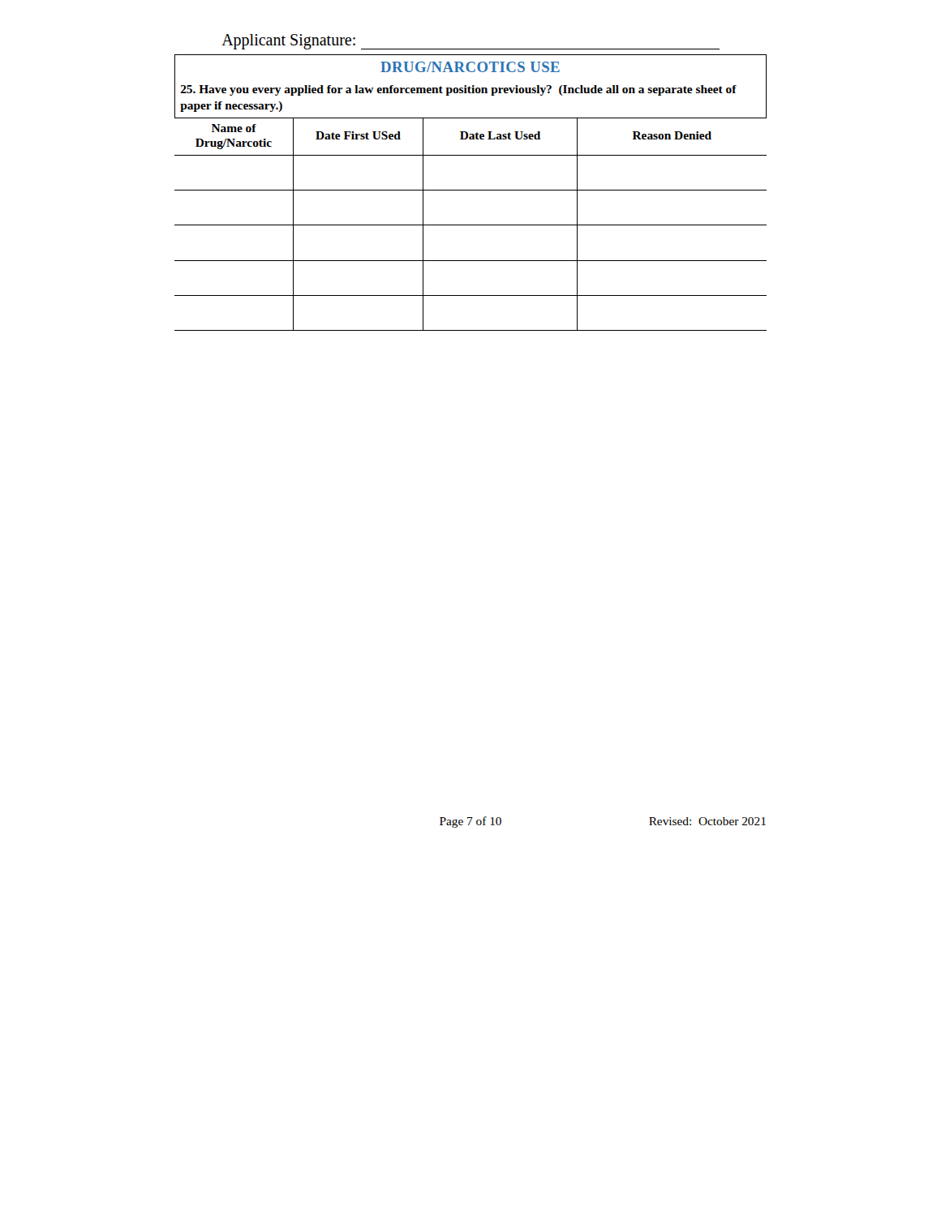Applicant Signature:
DRUG/NARCOTICS USE
25. Have you every applied for a law enforcement position previously? (Include all on a separate sheet of paper if necessary.)
| Name of Drug/Narcotic | Date First USed | Date Last Used | Reason Denied |
| --- | --- | --- | --- |
Page 7 of 10
Revised: October 2021